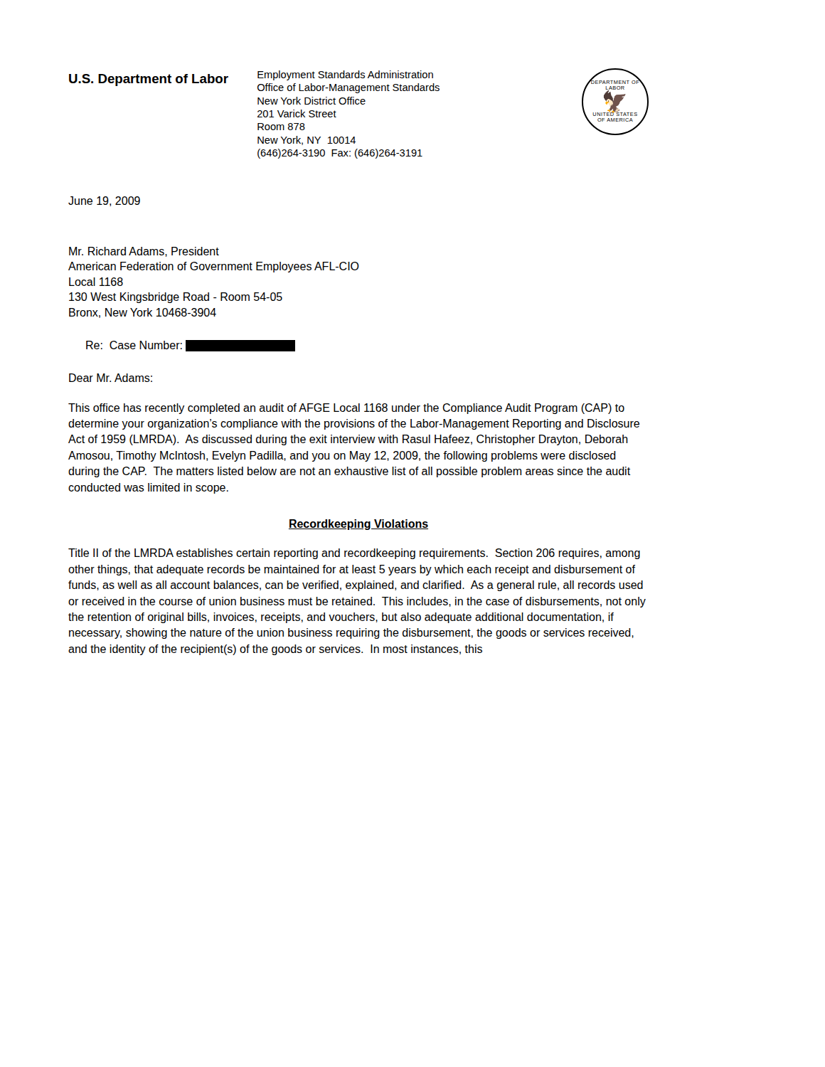U.S. Department of Labor
Employment Standards Administration
Office of Labor-Management Standards
New York District Office
201 Varick Street
Room 878
New York, NY 10014
(646)264-3190 Fax: (646)264-3191
DEPARTMENT OF LABOR
🦅
UNITED STATES OF AMERICA
June 19, 2009
Mr. Richard Adams, President
American Federation of Government Employees AFL-CIO
Local 1168
130 West Kingsbridge Road - Room 54-05
Bronx, New York 10468-3904
Re: Case Number:
Dear Mr. Adams:
This office has recently completed an audit of AFGE Local 1168 under the Compliance Audit Program (CAP) to determine your organization’s compliance with the provisions of the Labor-Management Reporting and Disclosure Act of 1959 (LMRDA). As discussed during the exit interview with Rasul Hafeez, Christopher Drayton, Deborah Amosou, Timothy McIntosh, Evelyn Padilla, and you on May 12, 2009, the following problems were disclosed during the CAP. The matters listed below are not an exhaustive list of all possible problem areas since the audit conducted was limited in scope.
Recordkeeping Violations
Title II of the LMRDA establishes certain reporting and recordkeeping requirements. Section 206 requires, among other things, that adequate records be maintained for at least 5 years by which each receipt and disbursement of funds, as well as all account balances, can be verified, explained, and clarified. As a general rule, all records used or received in the course of union business must be retained. This includes, in the case of disbursements, not only the retention of original bills, invoices, receipts, and vouchers, but also adequate additional documentation, if necessary, showing the nature of the union business requiring the disbursement, the goods or services received, and the identity of the recipient(s) of the goods or services. In most instances, this